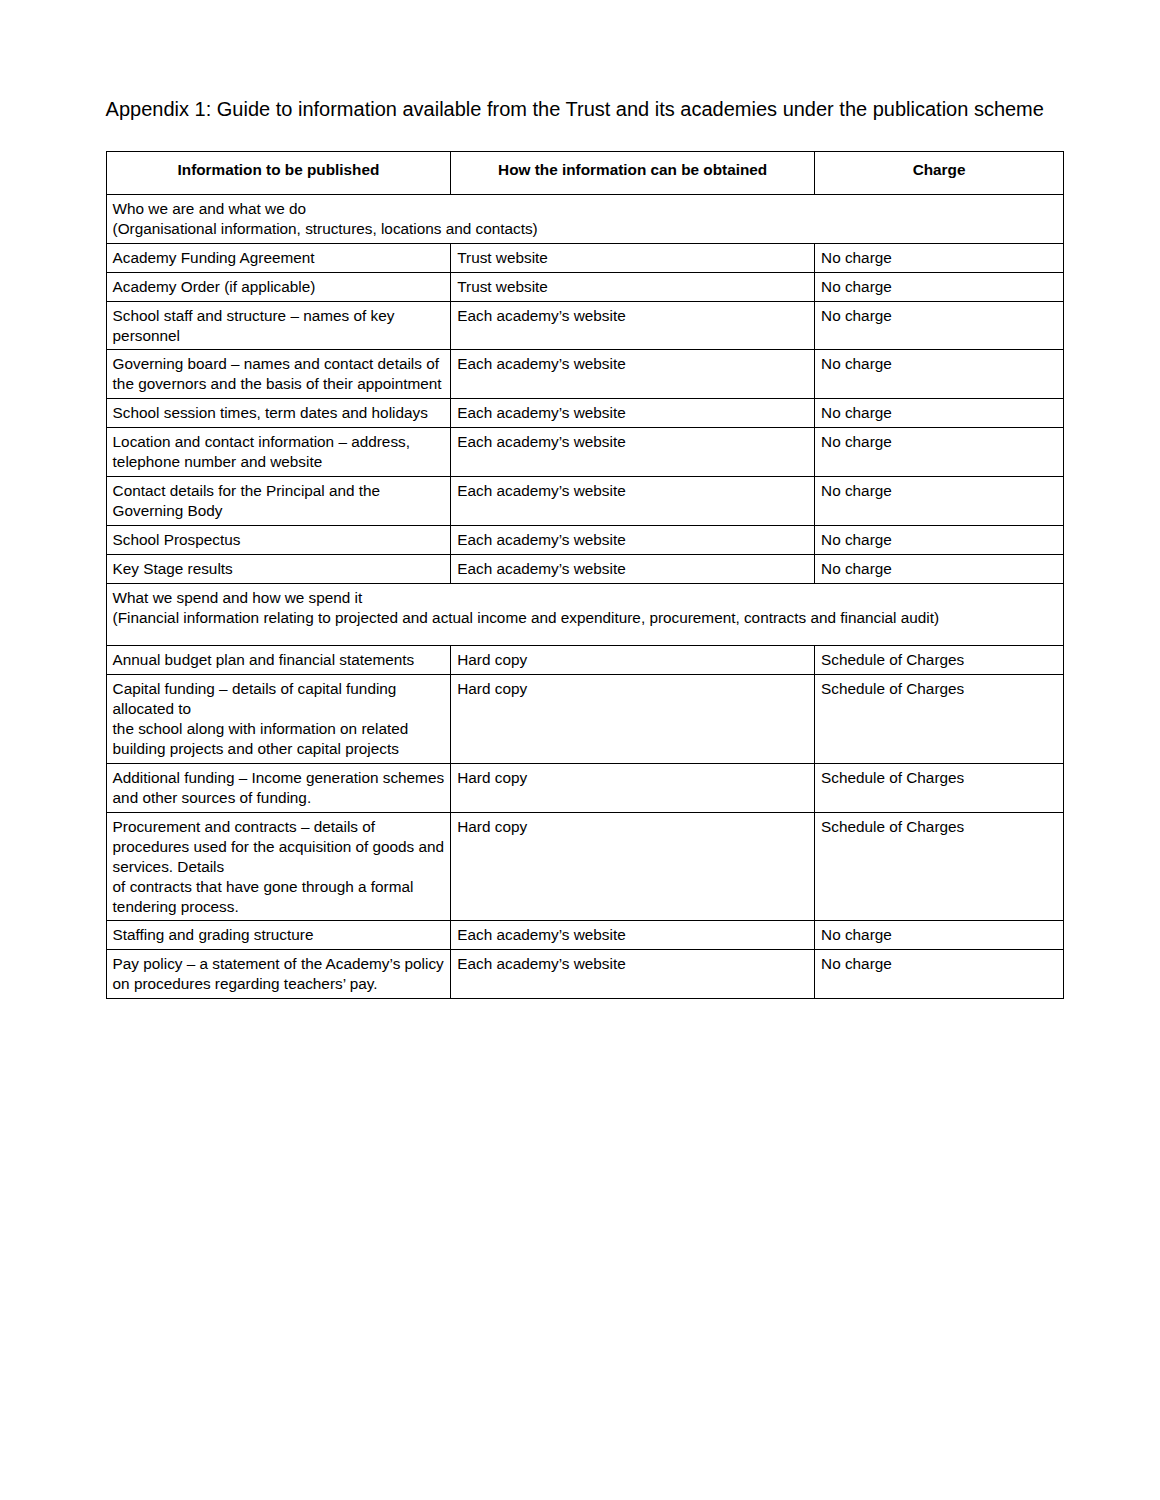Appendix 1: Guide to information available from the Trust and its academies under the publication scheme
| Information to be published | How the information can be obtained | Charge |
| --- | --- | --- |
| Who we are and what we do (Organisational information, structures, locations and contacts) |
| Academy Funding Agreement | Trust website | No charge |
| Academy Order (if applicable) | Trust website | No charge |
| School staff and structure – names of key personnel | Each academy’s website | No charge |
| Governing board – names and contact details of the governors and the basis of their appointment | Each academy’s website | No charge |
| School session times, term dates and holidays | Each academy’s website | No charge |
| Location and contact information – address, telephone number and website | Each academy’s website | No charge |
| Contact details for the Principal and the Governing Body | Each academy’s website | No charge |
| School Prospectus | Each academy’s website | No charge |
| Key Stage results | Each academy’s website | No charge |
| What we spend and how we spend it (Financial information relating to projected and actual income and expenditure, procurement, contracts and financial audit) |
| Annual budget plan and financial statements | Hard copy | Schedule of Charges |
| Capital funding – details of capital funding allocated to the school along with information on related building projects and other capital projects | Hard copy | Schedule of Charges |
| Additional funding – Income generation schemes and other sources of funding. | Hard copy | Schedule of Charges |
| Procurement and contracts – details of procedures used for the acquisition of goods and services. Details of contracts that have gone through a formal tendering process. | Hard copy | Schedule of Charges |
| Staffing and grading structure | Each academy’s website | No charge |
| Pay policy – a statement of the Academy’s policy on procedures regarding teachers’ pay. | Each academy’s website | No charge |